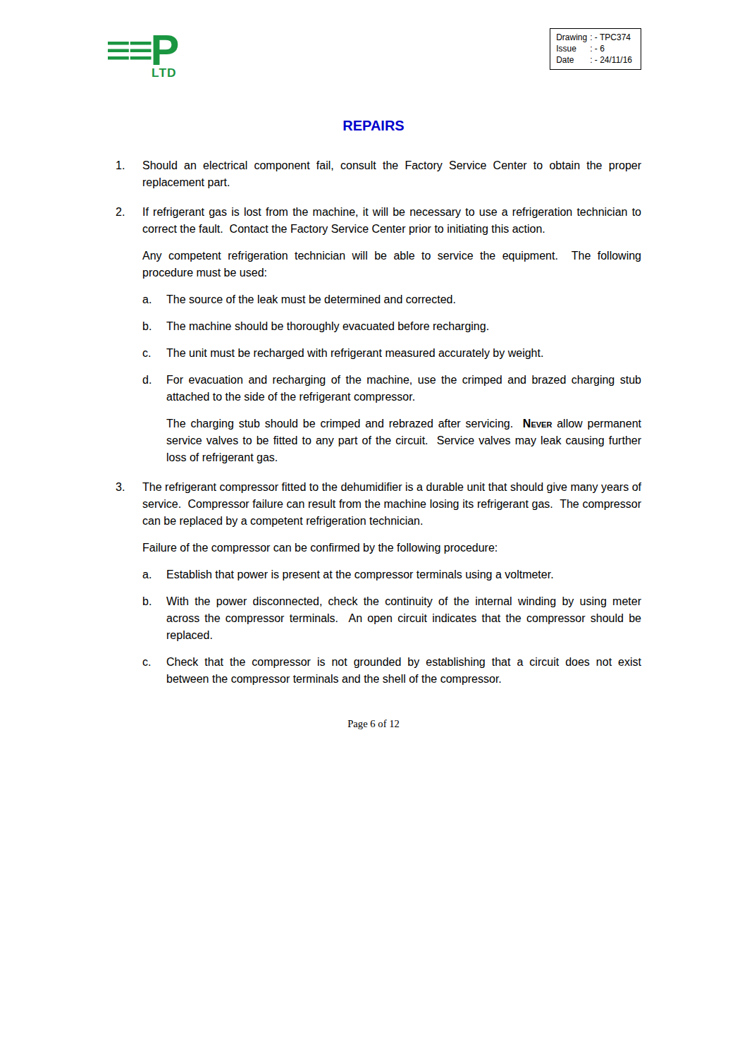≡≡P LTD
| Drawing | : - TPC374 |
| Issue | : - 6 |
| Date | : - 24/11/16 |
REPAIRS
Should an electrical component fail, consult the Factory Service Center to obtain the proper replacement part.
If refrigerant gas is lost from the machine, it will be necessary to use a refrigeration technician to correct the fault. Contact the Factory Service Center prior to initiating this action.
Any competent refrigeration technician will be able to service the equipment. The following procedure must be used:
The source of the leak must be determined and corrected.
The machine should be thoroughly evacuated before recharging.
The unit must be recharged with refrigerant measured accurately by weight.
For evacuation and recharging of the machine, use the crimped and brazed charging stub attached to the side of the refrigerant compressor.
The charging stub should be crimped and rebrazed after servicing. Never allow permanent service valves to be fitted to any part of the circuit. Service valves may leak causing further loss of refrigerant gas.
The refrigerant compressor fitted to the dehumidifier is a durable unit that should give many years of service. Compressor failure can result from the machine losing its refrigerant gas. The compressor can be replaced by a competent refrigeration technician.
Failure of the compressor can be confirmed by the following procedure:
Establish that power is present at the compressor terminals using a voltmeter.
With the power disconnected, check the continuity of the internal winding by using meter across the compressor terminals. An open circuit indicates that the compressor should be replaced.
Check that the compressor is not grounded by establishing that a circuit does not exist between the compressor terminals and the shell of the compressor.
Page 6 of 12